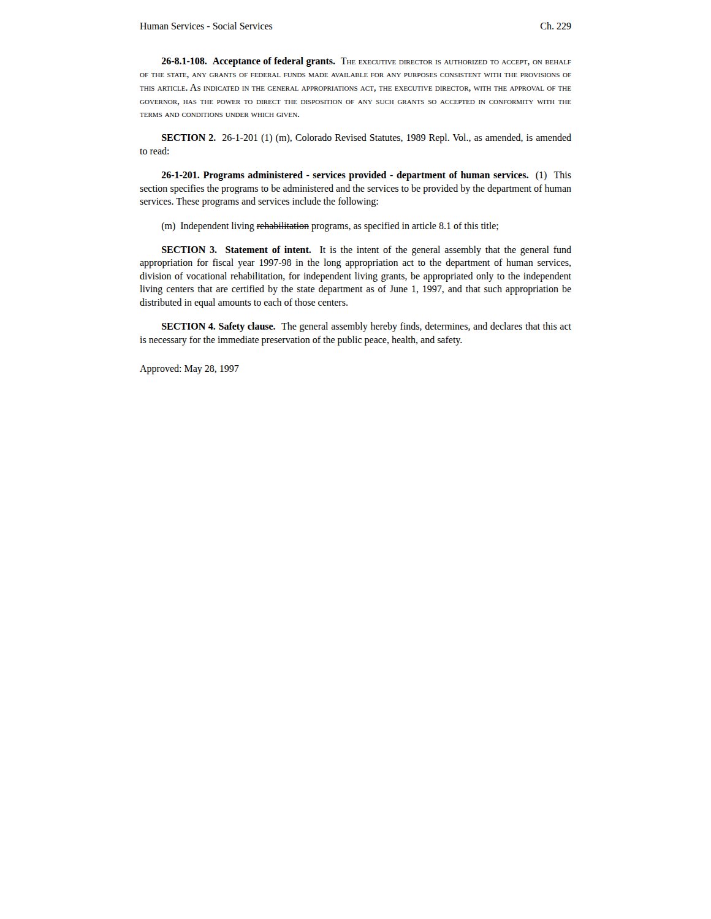Human Services - Social Services Ch. 229
26-8.1-108. Acceptance of federal grants. The executive director is authorized to accept, on behalf of the state, any grants of federal funds made available for any purposes consistent with the provisions of this article. As indicated in the general appropriations act, the executive director, with the approval of the governor, has the power to direct the disposition of any such grants so accepted in conformity with the terms and conditions under which given.
SECTION 2. 26-1-201 (1) (m), Colorado Revised Statutes, 1989 Repl. Vol., as amended, is amended to read:
26-1-201. Programs administered - services provided - department of human services. (1) This section specifies the programs to be administered and the services to be provided by the department of human services. These programs and services include the following:
(m) Independent living rehabilitation programs, as specified in article 8.1 of this title;
SECTION 3. Statement of intent. It is the intent of the general assembly that the general fund appropriation for fiscal year 1997-98 in the long appropriation act to the department of human services, division of vocational rehabilitation, for independent living grants, be appropriated only to the independent living centers that are certified by the state department as of June 1, 1997, and that such appropriation be distributed in equal amounts to each of those centers.
SECTION 4. Safety clause. The general assembly hereby finds, determines, and declares that this act is necessary for the immediate preservation of the public peace, health, and safety.
Approved: May 28, 1997